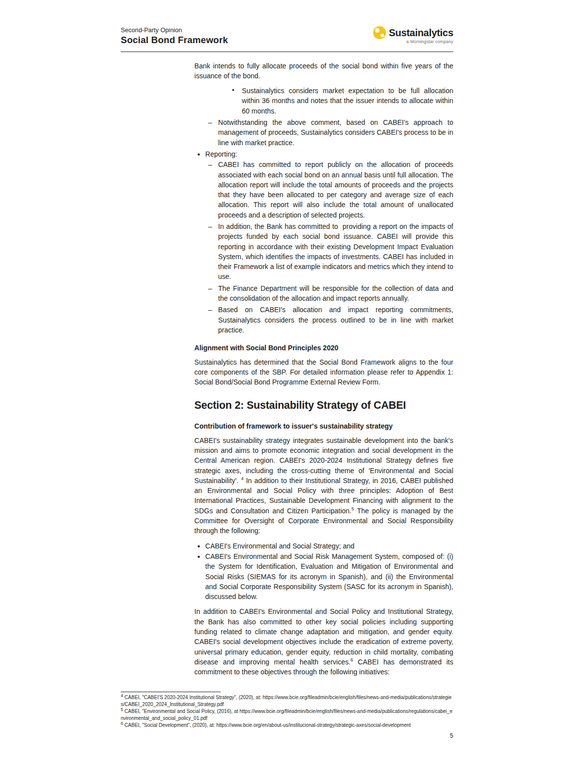Second-Party Opinion
Social Bond Framework
Sustainalytics
a Morningstar company
Bank intends to fully allocate proceeds of the social bond within five years of the issuance of the bond.
Sustainalytics considers market expectation to be full allocation within 36 months and notes that the issuer intends to allocate within 60 months.
Notwithstanding the above comment, based on CABEI's approach to management of proceeds, Sustainalytics considers CABEI's process to be in line with market practice.
Reporting:
CABEI has committed to report publicly on the allocation of proceeds associated with each social bond on an annual basis until full allocation. The allocation report will include the total amounts of proceeds and the projects that they have been allocated to per category and average size of each allocation. This report will also include the total amount of unallocated proceeds and a description of selected projects.
In addition, the Bank has committed to providing a report on the impacts of projects funded by each social bond issuance. CABEI will provide this reporting in accordance with their existing Development Impact Evaluation System, which identifies the impacts of investments. CABEI has included in their Framework a list of example indicators and metrics which they intend to use.
The Finance Department will be responsible for the collection of data and the consolidation of the allocation and impact reports annually.
Based on CABEI's allocation and impact reporting commitments, Sustainalytics considers the process outlined to be in line with market practice.
Alignment with Social Bond Principles 2020
Sustainalytics has determined that the Social Bond Framework aligns to the four core components of the SBP. For detailed information please refer to Appendix 1: Social Bond/Social Bond Programme External Review Form.
Section 2: Sustainability Strategy of CABEI
Contribution of framework to issuer's sustainability strategy
CABEI's sustainability strategy integrates sustainable development into the bank's mission and aims to promote economic integration and social development in the Central American region. CABEI's 2020-2024 Institutional Strategy defines five strategic axes, including the cross-cutting theme of 'Environmental and Social Sustainability'. 4 In addition to their Institutional Strategy, in 2016, CABEI published an Environmental and Social Policy with three principles: Adoption of Best International Practices, Sustainable Development Financing with alignment to the SDGs and Consultation and Citizen Participation.5 The policy is managed by the Committee for Oversight of Corporate Environmental and Social Responsibility through the following:
CABEI's Environmental and Social Strategy; and
CABEI's Environmental and Social Risk Management System, composed of: (i) the System for Identification, Evaluation and Mitigation of Environmental and Social Risks (SIEMAS for its acronym in Spanish), and (ii) the Environmental and Social Corporate Responsibility System (SASC for its acronym in Spanish), discussed below.
In addition to CABEI's Environmental and Social Policy and Institutional Strategy, the Bank has also committed to other key social policies including supporting funding related to climate change adaptation and mitigation, and gender equity. CABEI's social development objectives include the eradication of extreme poverty, universal primary education, gender equity, reduction in child mortality, combating disease and improving mental health services.6 CABEI has demonstrated its commitment to these objectives through the following initiatives:
4 CABEI, "CABEI'S 2020-2024 Institutional Strategy", (2020), at: https://www.bcie.org/fileadmin/bcie/english/files/news-and-media/publications/strategies/CABEI_2020_2024_Institutional_Strategy.pdf
5 CABEI, "Environmental and Social Policy, (2016), at https://www.bcie.org/fileadmin/bcie/english/files/news-and-media/publications/regulations/cabei_environmental_and_social_policy_01.pdf
6 CABEI, "Social Development", (2020), at: https://www.bcie.org/en/about-us/institucional-strategy/strategic-axes/social-development
5